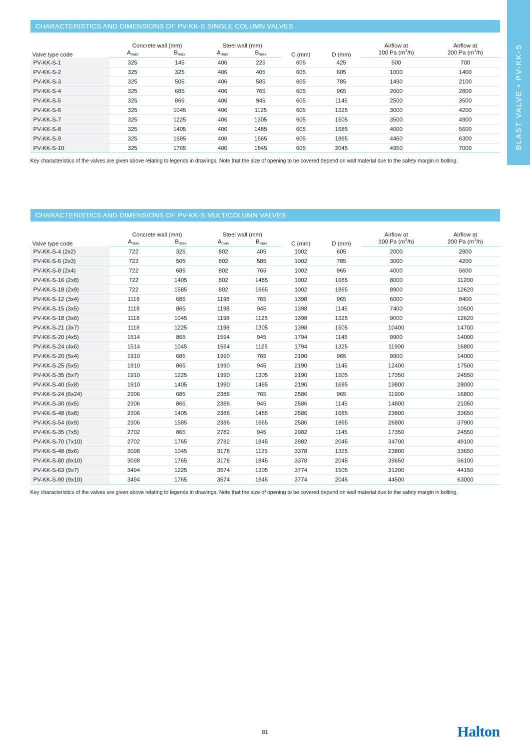BLAST VALVE • PV-KK-S
CHARACTERISTICS AND DIMENSIONS OF PV-KK-S SINGLE COLUMN VALVES
| Valve type code | Concrete wall (mm) | Steel wall (mm) | C (mm) | D (mm) | Airflow at | Airflow at |
| --- | --- | --- | --- | --- | --- | --- |
| A max | B max | A max | B max | 100 Pa (m 3 /h) | 200 Pa (m 3 /h) |
| PV-KK-S-1 | 325 | 145 | 406 | 225 | 605 | 425 | 500 | 700 |
| PV-KK-S-2 | 325 | 325 | 406 | 405 | 605 | 605 | 1000 | 1400 |
| PV-KK-S-3 | 325 | 505 | 406 | 585 | 605 | 785 | 1490 | 2100 |
| PV-KK-S-4 | 325 | 685 | 406 | 765 | 605 | 965 | 2000 | 2800 |
| PV-KK-S-5 | 325 | 865 | 406 | 945 | 605 | 1145 | 2500 | 3500 |
| PV-KK-S-6 | 325 | 1045 | 406 | 1125 | 605 | 1325 | 3000 | 4200 |
| PV-KK-S-7 | 325 | 1225 | 406 | 1305 | 605 | 1505 | 3500 | 4900 |
| PV-KK-S-8 | 325 | 1405 | 406 | 1485 | 605 | 1685 | 4000 | 5600 |
| PV-KK-S-9 | 325 | 1585 | 406 | 1665 | 605 | 1865 | 4460 | 6300 |
| PV-KK-S-10 | 325 | 1765 | 406 | 1845 | 605 | 2045 | 4950 | 7000 |
Key characteristics of the valves are given above relating to legends in drawings. Note that the size of opening to be covered depend on wall material due to the safety margin in bolting.
CHARACTERISTICS AND DIMENSIONS OF PV-KK-S MULTICOLUMN VALVES
| Valve type code | Concrete wall (mm) | Steel wall (mm) | C (mm) | D (mm) | Airflow at | Airflow at |
| --- | --- | --- | --- | --- | --- | --- |
| A max | B max | A max | B max | 100 Pa (m 3 /h) | 200 Pa (m 3 /h) |
| PV-KK-S-4 (2x2) | 722 | 325 | 802 | 405 | 1002 | 605 | 2000 | 2800 |
| PV-KK-S-6 (2x3) | 722 | 505 | 802 | 585 | 1002 | 785 | 3000 | 4200 |
| PV-KK-S-8 (2x4) | 722 | 685 | 802 | 765 | 1002 | 965 | 4000 | 5600 |
| PV-KK-S-16 (2x8) | 722 | 1405 | 802 | 1485 | 1002 | 1685 | 8000 | 11200 |
| PV-KK-S-18 (2x9) | 722 | 1585 | 802 | 1665 | 1002 | 1865 | 8900 | 12620 |
| PV-KK-S-12 (3x4) | 1118 | 685 | 1198 | 765 | 1398 | 965 | 6000 | 8400 |
| PV-KK-S-15 (3x5) | 1118 | 865 | 1198 | 945 | 1398 | 1145 | 7400 | 10500 |
| PV-KK-S-18 (3x6) | 1118 | 1045 | 1198 | 1125 | 1398 | 1325 | 9000 | 12620 |
| PV-KK-S-21 (3x7) | 1118 | 1225 | 1198 | 1305 | 1398 | 1505 | 10400 | 14700 |
| PV-KK-S-20 (4x5) | 1514 | 865 | 1594 | 945 | 1794 | 1145 | 9900 | 14000 |
| PV-KK-S-24 (4x6) | 1514 | 1045 | 1594 | 1125 | 1794 | 1325 | 11900 | 16800 |
| PV-KK-S-20 (5x4) | 1910 | 685 | 1990 | 765 | 2190 | 965 | 9900 | 14000 |
| PV-KK-S-25 (5x5) | 1910 | 865 | 1990 | 945 | 2190 | 1145 | 12400 | 17500 |
| PV-KK-S-35 (5x7) | 1910 | 1225 | 1990 | 1305 | 2190 | 1505 | 17350 | 24550 |
| PV-KK-S-40 (5x8) | 1910 | 1405 | 1990 | 1485 | 2190 | 1685 | 19800 | 28000 |
| PV-KK-S-24 (6x24) | 2306 | 685 | 2386 | 765 | 2586 | 965 | 11900 | 16800 |
| PV-KK-S-30 (6x5) | 2306 | 865 | 2386 | 945 | 2586 | 1145 | 14800 | 21050 |
| PV-KK-S-48 (6x8) | 2306 | 1405 | 2386 | 1485 | 2586 | 1685 | 23800 | 33650 |
| PV-KK-S-54 (6x9) | 2306 | 1585 | 2386 | 1665 | 2586 | 1865 | 26800 | 37900 |
| PV-KK-S-35 (7x5) | 2702 | 865 | 2782 | 945 | 2982 | 1145 | 17350 | 24550 |
| PV-KK-S-70 (7x10) | 2702 | 1765 | 2782 | 1845 | 2982 | 2045 | 34700 | 49100 |
| PV-KK-S-48 (8x6) | 3098 | 1045 | 3178 | 1125 | 3378 | 1325 | 23800 | 33650 |
| PV-KK-S-80 (8x10) | 3098 | 1765 | 3178 | 1845 | 3378 | 2045 | 39650 | 56100 |
| PV-KK-S-63 (9x7) | 3494 | 1225 | 3574 | 1305 | 3774 | 1505 | 31200 | 44150 |
| PV-KK-S-90 (9x10) | 3494 | 1765 | 3574 | 1845 | 3774 | 2045 | 44500 | 63000 |
Key characteristics of the valves are given above relating to legends in drawings. Note that the size of opening to be covered depend on wall material due to the safety margin in bolting.
81
Halton